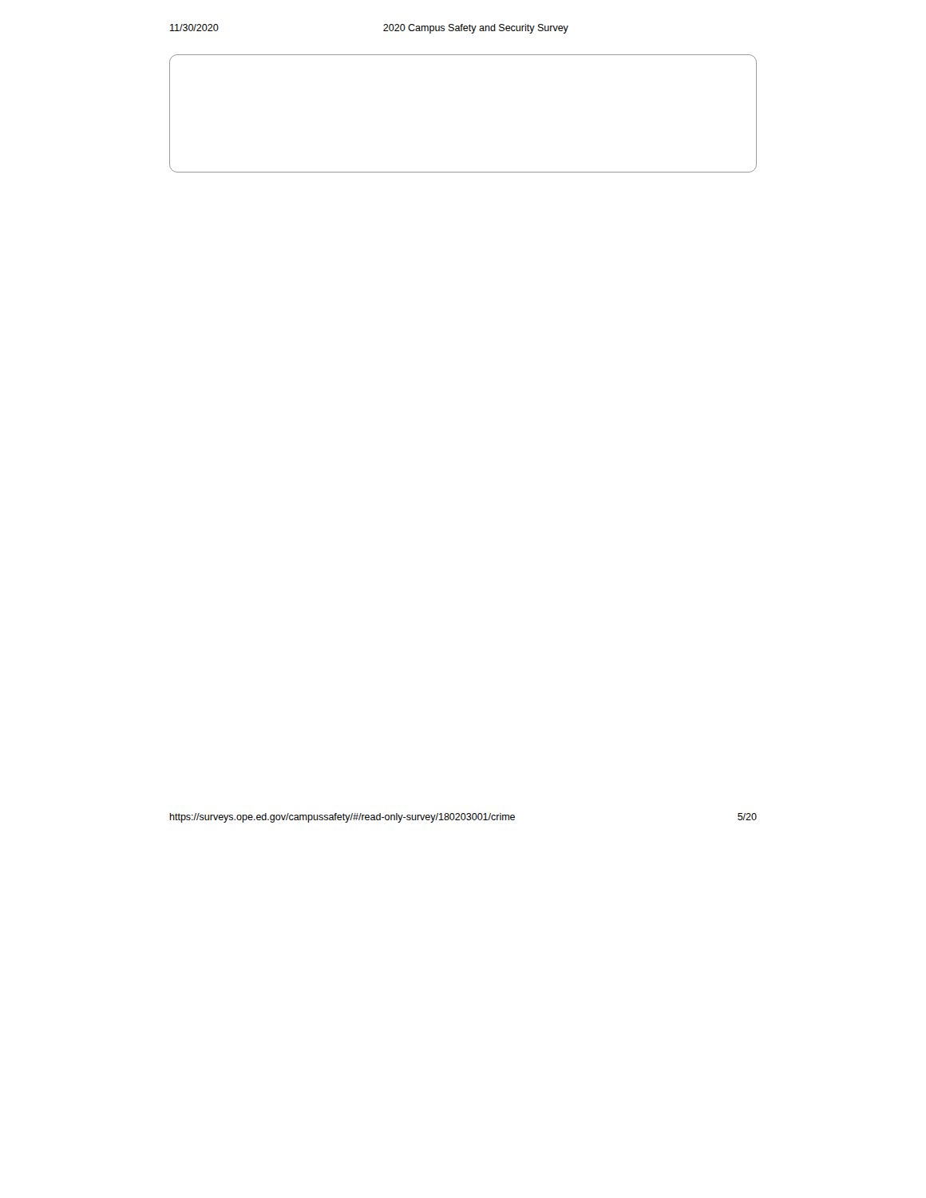11/30/2020
2020 Campus Safety and Security Survey
https://surveys.ope.ed.gov/campussafety/#/read-only-survey/180203001/crime
5/20